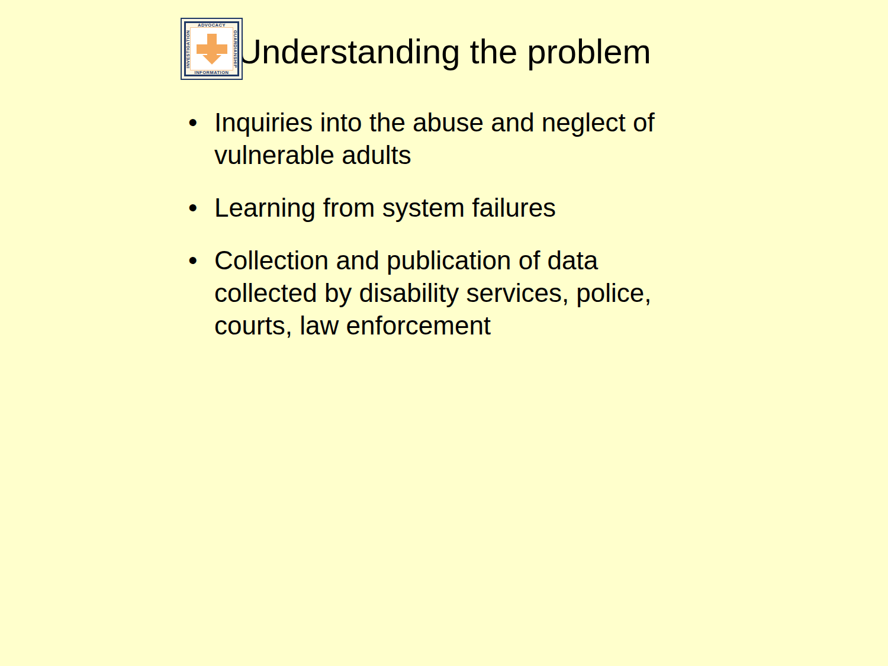Advocacy Information Investigation Guardianship
Understanding the problem
Inquiries into the abuse and neglect of vulnerable adults
Learning from system failures
Collection and publication of data collected by disability services, police, courts, law enforcement